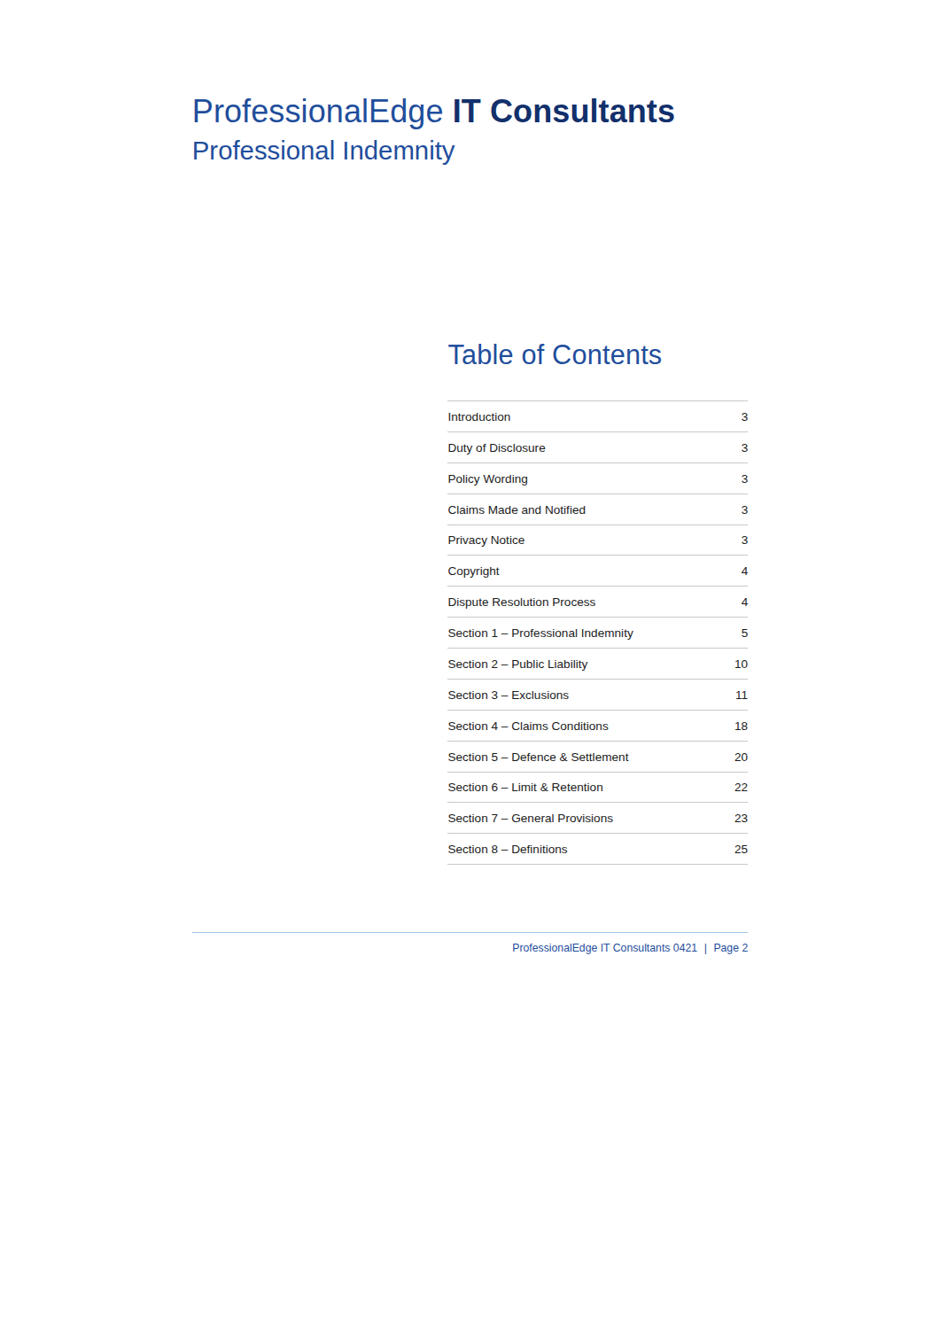ProfessionalEdge IT Consultants
Professional Indemnity
Table of Contents
| Introduction | 3 |
| Duty of Disclosure | 3 |
| Policy Wording | 3 |
| Claims Made and Notified | 3 |
| Privacy Notice | 3 |
| Copyright | 4 |
| Dispute Resolution Process | 4 |
| Section 1 – Professional Indemnity | 5 |
| Section 2 – Public Liability | 10 |
| Section 3 – Exclusions | 11 |
| Section 4 – Claims Conditions | 18 |
| Section 5 – Defence & Settlement | 20 |
| Section 6 – Limit & Retention | 22 |
| Section 7 – General Provisions | 23 |
| Section 8 – Definitions | 25 |
ProfessionalEdge IT Consultants 0421|Page 2